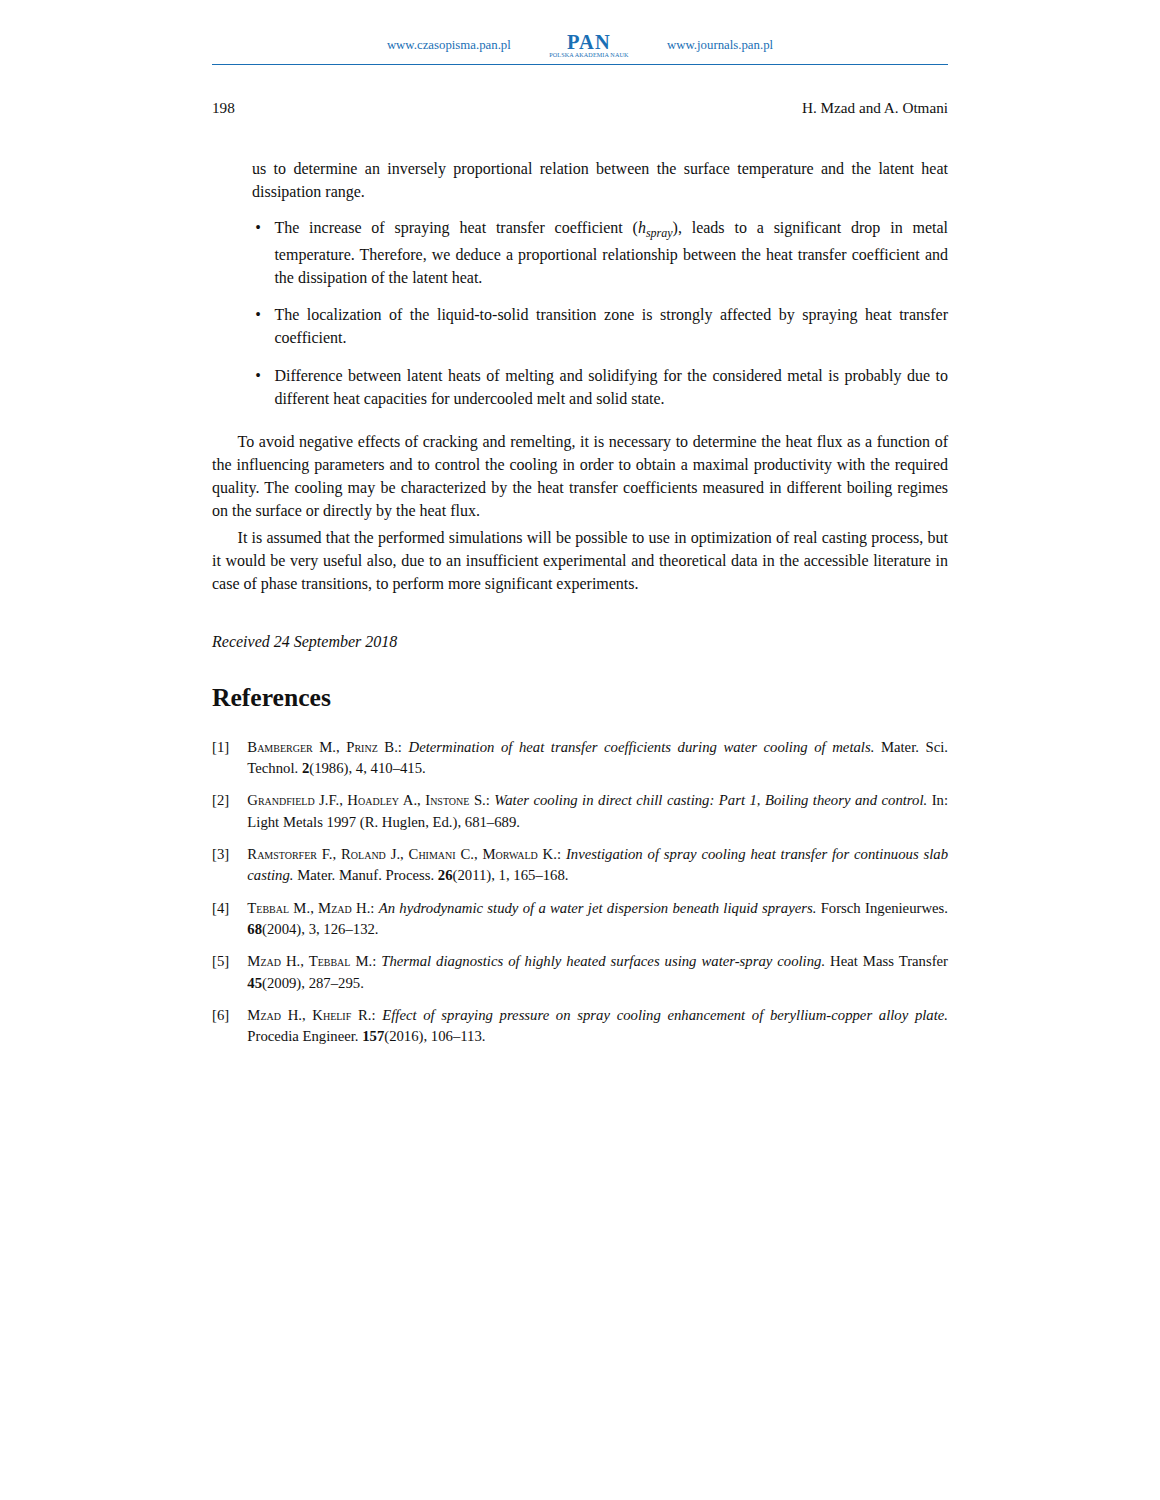www.czasopisma.pan.pl PANPOLSKA AKADEMIA NAUK www.journals.pan.pl
198 H. Mzad and A. Otmani
us to determine an inversely proportional relation between the surface temperature and the latent heat dissipation range.
The increase of spraying heat transfer coefficient (hspray), leads to a significant drop in metal temperature. Therefore, we deduce a proportional relationship between the heat transfer coefficient and the dissipation of the latent heat.
The localization of the liquid-to-solid transition zone is strongly affected by spraying heat transfer coefficient.
Difference between latent heats of melting and solidifying for the considered metal is probably due to different heat capacities for undercooled melt and solid state.
To avoid negative effects of cracking and remelting, it is necessary to determine the heat flux as a function of the influencing parameters and to control the cooling in order to obtain a maximal productivity with the required quality. The cooling may be characterized by the heat transfer coefficients measured in different boiling regimes on the surface or directly by the heat flux.
It is assumed that the performed simulations will be possible to use in optimization of real casting process, but it would be very useful also, due to an insufficient experimental and theoretical data in the accessible literature in case of phase transitions, to perform more significant experiments.
Received 24 September 2018
References
Bamberger M., Prinz B.: Determination of heat transfer coefficients during water cooling of metals. Mater. Sci. Technol. 2(1986), 4, 410–415.
Grandfield J.F., Hoadley A., Instone S.: Water cooling in direct chill casting: Part 1, Boiling theory and control. In: Light Metals 1997 (R. Huglen, Ed.), 681–689.
Ramstorfer F., Roland J., Chimani C., Morwald K.: Investigation of spray cooling heat transfer for continuous slab casting. Mater. Manuf. Process. 26(2011), 1, 165–168.
Tebbal M., Mzad H.: An hydrodynamic study of a water jet dispersion beneath liquid sprayers. Forsch Ingenieurwes. 68(2004), 3, 126–132.
Mzad H., Tebbal M.: Thermal diagnostics of highly heated surfaces using water-spray cooling. Heat Mass Transfer 45(2009), 287–295.
Mzad H., Khelif R.: Effect of spraying pressure on spray cooling enhancement of beryllium-copper alloy plate. Procedia Engineer. 157(2016), 106–113.